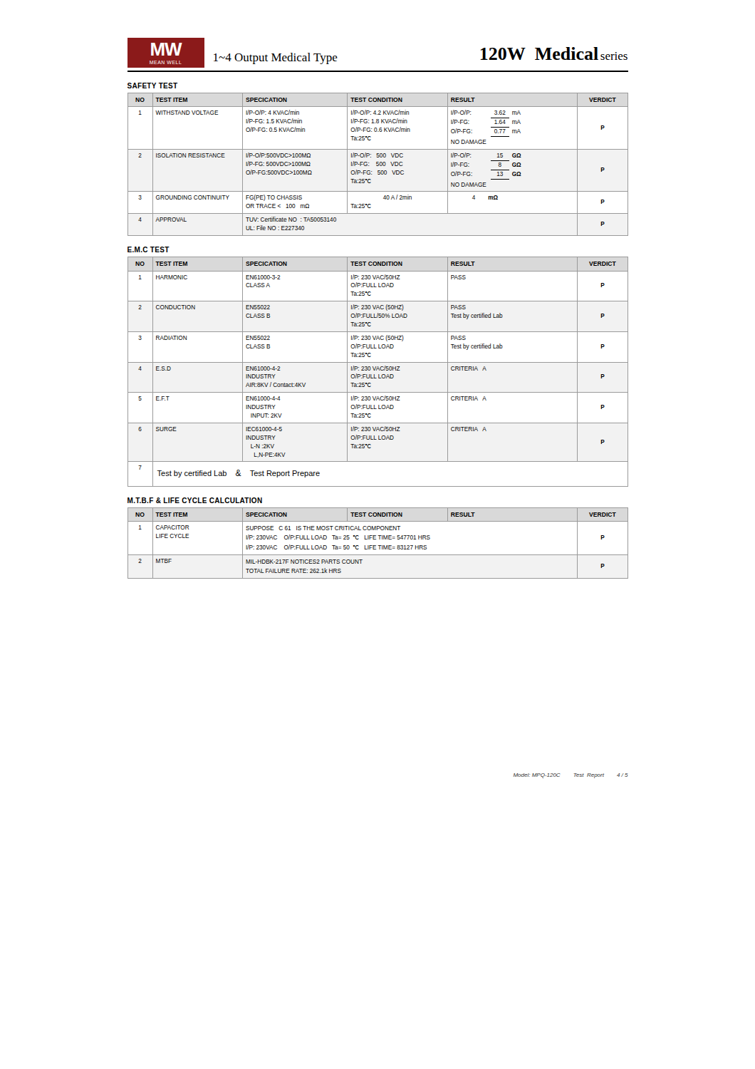MW
MEAN WELL
1~4 Output Medical Type
120W Medical series
SAFETY TEST
| NO | TEST ITEM | SPECICATION | TEST CONDITION | RESULT | VERDICT |
| --- | --- | --- | --- | --- | --- |
| 1 | WITHSTAND VOLTAGE | I/P-O/P: 4 KVAC/min I/P-FG: 1.5 KVAC/min O/P-FG: 0.5 KVAC/min | I/P-O/P: 4.2 KVAC/min I/P-FG: 1.8 KVAC/min O/P-FG: 0.6 KVAC/min Ta:25℃ | I/P-O/P: 3.62 mA I/P-FG: 1.64 mA O/P-FG: 0.77 mA NO DAMAGE | P |
| 2 | ISOLATION RESISTANCE | I/P-O/P:500VDC>100MΩ I/P-FG: 500VDC>100MΩ O/P-FG:500VDC>100MΩ | I/P-O/P: 500 VDC I/P-FG: 500 VDC O/P-FG: 500 VDC Ta:25℃ | I/P-O/P: 15 GΩ I/P-FG: 8 GΩ O/P-FG: 13 GΩ NO DAMAGE | P |
| 3 | GROUNDING CONTINUITY | FG(PE) TO CHASSIS OR TRACE < 100 mΩ | 40 A / 2min Ta:25℃ | 4 mΩ | P |
| 4 | APPROVAL | TUV: Certificate NO : TA50053140 UL: File NO : E227340 | P |
E.M.C TEST
| NO | TEST ITEM | SPECICATION | TEST CONDITION | RESULT | VERDICT |
| --- | --- | --- | --- | --- | --- |
| 1 | HARMONIC | EN61000-3-2 CLASS A | I/P: 230 VAC/50HZ O/P:FULL LOAD Ta:25℃ | PASS | P |
| 2 | CONDUCTION | EN55022 CLASS B | I/P: 230 VAC (50HZ) O/P:FULL/50% LOAD Ta:25℃ | PASS Test by certified Lab | P |
| 3 | RADIATION | EN55022 CLASS B | I/P: 230 VAC (50HZ) O/P:FULL LOAD Ta:25℃ | PASS Test by certified Lab | P |
| 4 | E.S.D | EN61000-4-2 INDUSTRY AIR:8KV / Contact:4KV | I/P: 230 VAC/50HZ O/P:FULL LOAD Ta:25℃ | CRITERIA A | P |
| 5 | E.F.T | EN61000-4-4 INDUSTRY INPUT: 2KV | I/P: 230 VAC/50HZ O/P:FULL LOAD Ta:25℃ | CRITERIA A | P |
| 6 | SURGE | IEC61000-4-5 INDUSTRY L-N :2KV L,N-PE:4KV | I/P: 230 VAC/50HZ O/P:FULL LOAD Ta:25℃ | CRITERIA A | P |
| 7 | Test by certified Lab & Test Report Prepare |
M.T.B.F & LIFE CYCLE CALCULATION
| NO | TEST ITEM | SPECICATION | TEST CONDITION | RESULT | VERDICT |
| --- | --- | --- | --- | --- | --- |
| 1 | CAPACITOR LIFE CYCLE | SUPPOSE C 61 IS THE MOST CRITICAL COMPONENT I/P: 230VAC O/P:FULL LOAD Ta= 25 ℃ LIFE TIME= 547701 HRS I/P: 230VAC O/P:FULL LOAD Ta= 50 ℃ LIFE TIME= 83127 HRS | P |
| 2 | MTBF | MIL-HDBK-217F NOTICES2 PARTS COUNT TOTAL FAILURE RATE: 262.1k HRS | P |
Model: MPQ-120C Test Report 4 / 5